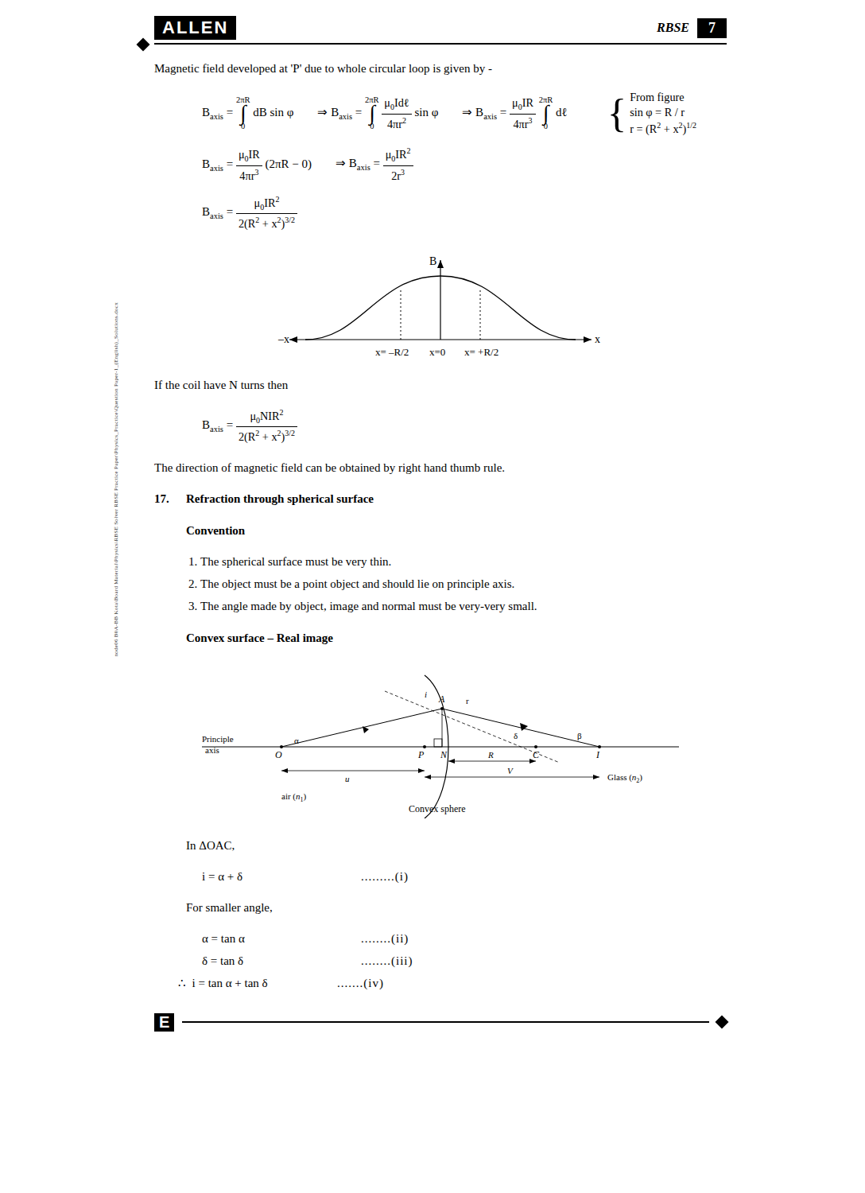ALLEN
RBSE 7
node06 B0A-BB Kota\Board Material\Physics\RBSE Solver RBSE Practice Paper\Physics_Practice\Question Paper-1_(English)_Solutions.docx
Magnetic field developed at 'P' due to whole circular loop is given by -
Baxis = 2πR∫0 dB sin φ ⇒ Baxis = 2πR∫0 μ0Idℓ 4πr2 sin φ ⇒ Baxis = μ0IR 4πr3 2πR∫0 dℓ { From figure
sin φ = R / r
r = (R2 + x2)1/2
Baxis = μ0IR 4πr3 (2πR − 0) ⇒ Baxis = μ0IR22r3
Baxis = μ0IR22(R2 + x2)3/2
B x –x x= –R/2 x=0 x= +R/2
If the coil have N turns then
Baxis = μ0NIR22(R2 + x2)3/2
The direction of magnetic field can be obtained by right hand thumb rule.
17.
Refraction through spherical surface
Convention
The spherical surface must be very thin.
The object must be a point object and should lie on principle axis.
The angle made by object, image and normal must be very-very small.
Convex surface – Real image
Principle axis A O P N C I i r α δ β u R V Glass (n2) air (n1) Convex sphere
In ΔOAC,
i = α + δ .........(i)
For smaller angle,
α = tan α ........(ii)
δ = tan δ ........(iii)
∴ i = tan α + tan δ .......(iv)
E